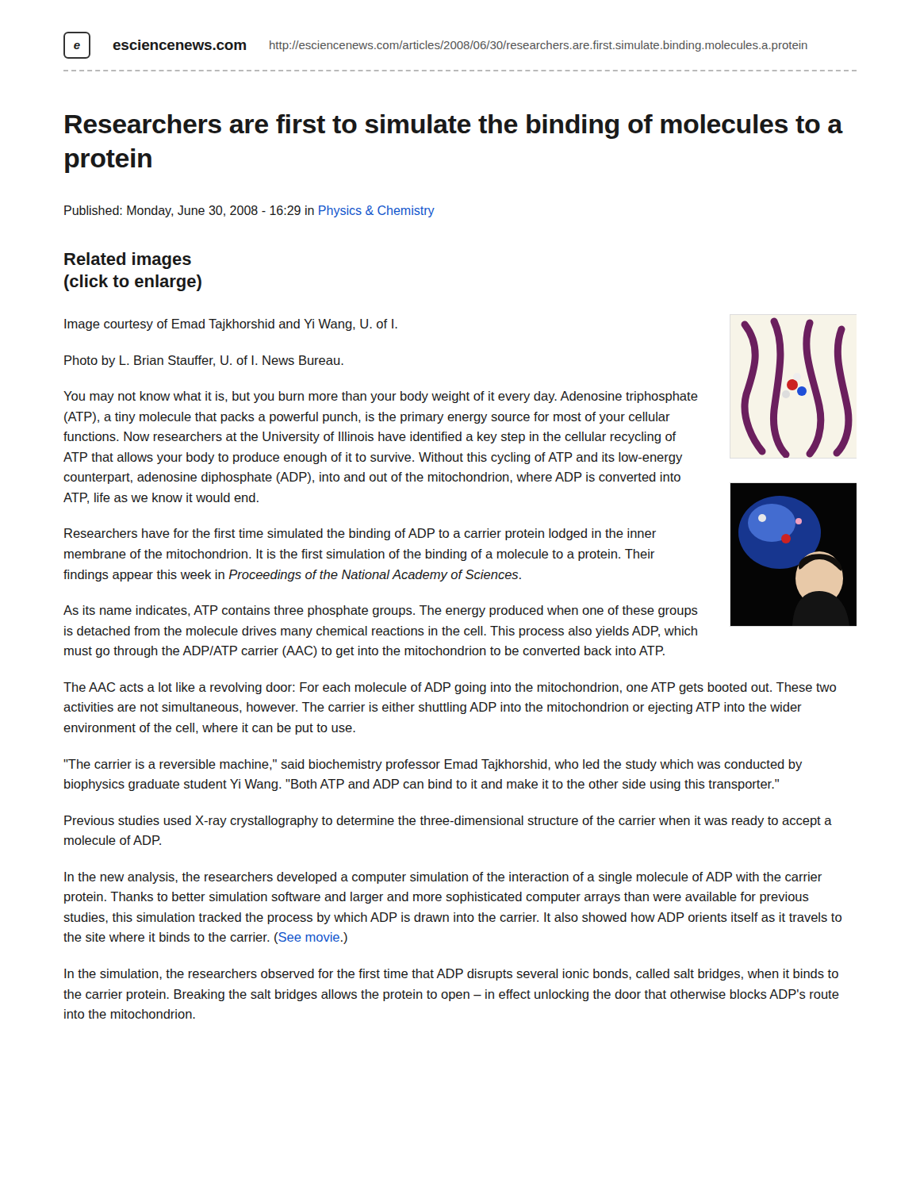e esciencenews.com http://esciencenews.com/articles/2008/06/30/researchers.are.first.simulate.binding.molecules.a.protein
Researchers are first to simulate the binding of molecules to a protein
Published: Monday, June 30, 2008 - 16:29 in Physics & Chemistry
Related images
(click to enlarge)
Image courtesy of Emad Tajkhorshid and Yi Wang, U. of I.
Photo by L. Brian Stauffer, U. of I. News Bureau.
You may not know what it is, but you burn more than your body weight of it every day. Adenosine triphosphate (ATP), a tiny molecule that packs a powerful punch, is the primary energy source for most of your cellular functions. Now researchers at the University of Illinois have identified a key step in the cellular recycling of ATP that allows your body to produce enough of it to survive. Without this cycling of ATP and its low-energy counterpart, adenosine diphosphate (ADP), into and out of the mitochondrion, where ADP is converted into ATP, life as we know it would end.
Researchers have for the first time simulated the binding of ADP to a carrier protein lodged in the inner membrane of the mitochondrion. It is the first simulation of the binding of a molecule to a protein. Their findings appear this week in Proceedings of the National Academy of Sciences.
As its name indicates, ATP contains three phosphate groups. The energy produced when one of these groups is detached from the molecule drives many chemical reactions in the cell. This process also yields ADP, which must go through the ADP/ATP carrier (AAC) to get into the mitochondrion to be converted back into ATP.
The AAC acts a lot like a revolving door: For each molecule of ADP going into the mitochondrion, one ATP gets booted out. These two activities are not simultaneous, however. The carrier is either shuttling ADP into the mitochondrion or ejecting ATP into the wider environment of the cell, where it can be put to use.
"The carrier is a reversible machine," said biochemistry professor Emad Tajkhorshid, who led the study which was conducted by biophysics graduate student Yi Wang. "Both ATP and ADP can bind to it and make it to the other side using this transporter."
Previous studies used X-ray crystallography to determine the three-dimensional structure of the carrier when it was ready to accept a molecule of ADP.
In the new analysis, the researchers developed a computer simulation of the interaction of a single molecule of ADP with the carrier protein. Thanks to better simulation software and larger and more sophisticated computer arrays than were available for previous studies, this simulation tracked the process by which ADP is drawn into the carrier. It also showed how ADP orients itself as it travels to the site where it binds to the carrier. (See movie.)
In the simulation, the researchers observed for the first time that ADP disrupts several ionic bonds, called salt bridges, when it binds to the carrier protein. Breaking the salt bridges allows the protein to open – in effect unlocking the door that otherwise blocks ADP's route into the mitochondrion.